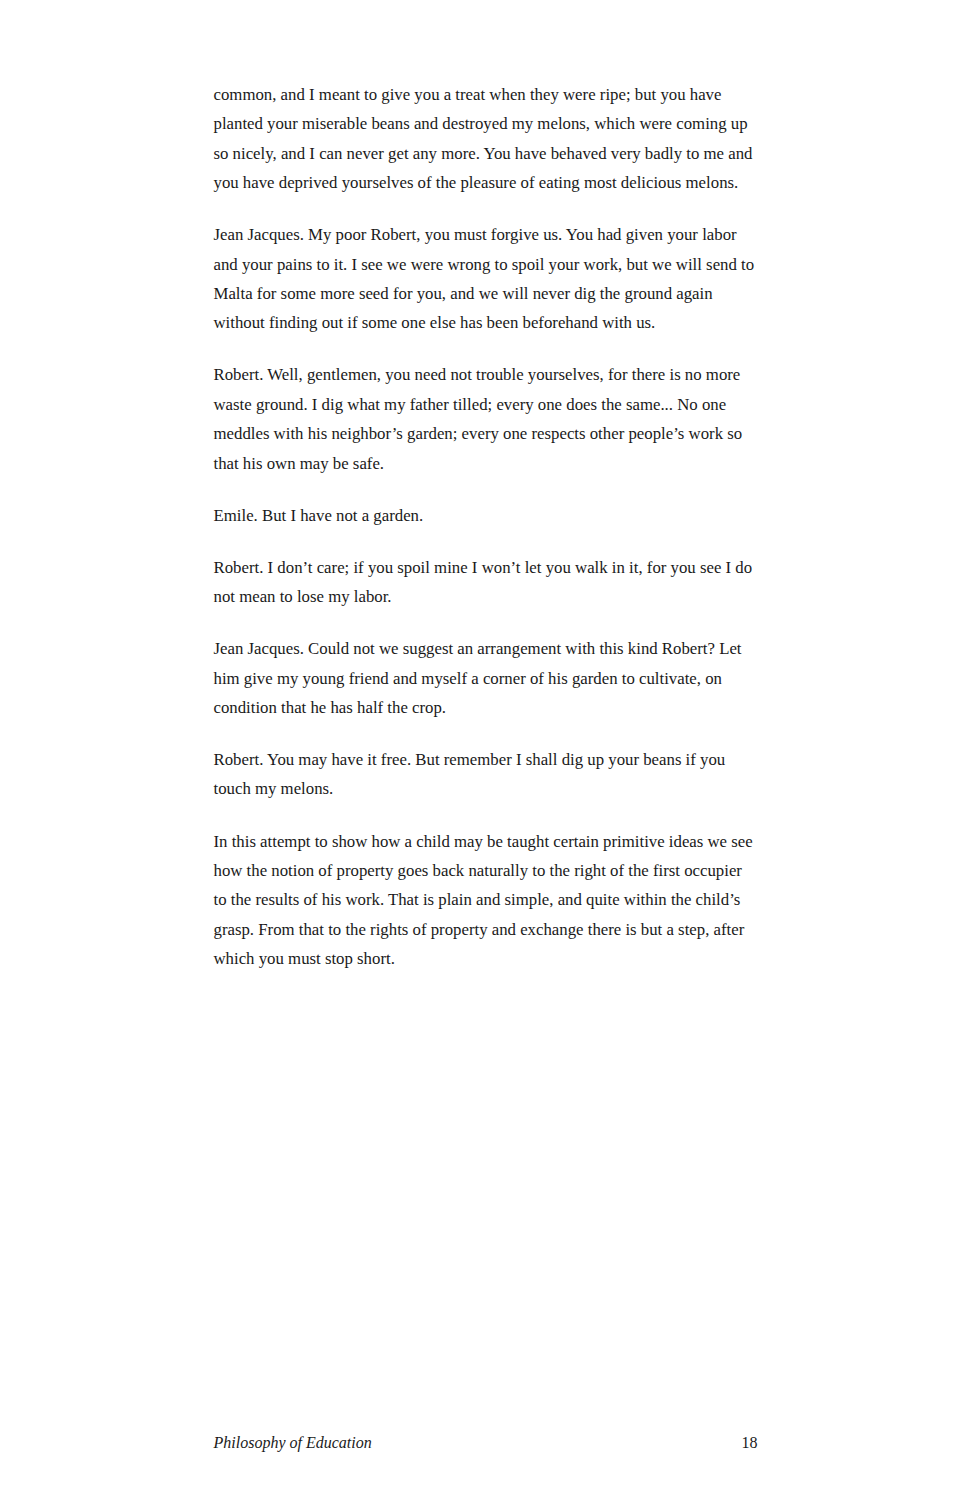common, and I meant to give you a treat when they were ripe; but you have planted your miserable beans and destroyed my melons, which were coming up so nicely, and I can never get any more. You have behaved very badly to me and you have deprived yourselves of the pleasure of eating most delicious melons.
Jean Jacques. My poor Robert, you must forgive us. You had given your labor and your pains to it. I see we were wrong to spoil your work, but we will send to Malta for some more seed for you, and we will never dig the ground again without finding out if some one else has been beforehand with us.
Robert. Well, gentlemen, you need not trouble yourselves, for there is no more waste ground. I dig what my father tilled; every one does the same... No one meddles with his neighbor’s garden; every one respects other people’s work so that his own may be safe.
Emile. But I have not a garden.
Robert. I don’t care; if you spoil mine I won’t let you walk in it, for you see I do not mean to lose my labor.
Jean Jacques. Could not we suggest an arrangement with this kind Robert? Let him give my young friend and myself a corner of his garden to cultivate, on condition that he has half the crop.
Robert. You may have it free. But remember I shall dig up your beans if you touch my melons.
In this attempt to show how a child may be taught certain primitive ideas we see how the notion of property goes back naturally to the right of the first occupier to the results of his work. That is plain and simple, and quite within the child’s grasp. From that to the rights of property and exchange there is but a step, after which you must stop short.
Philosophy of Education 18